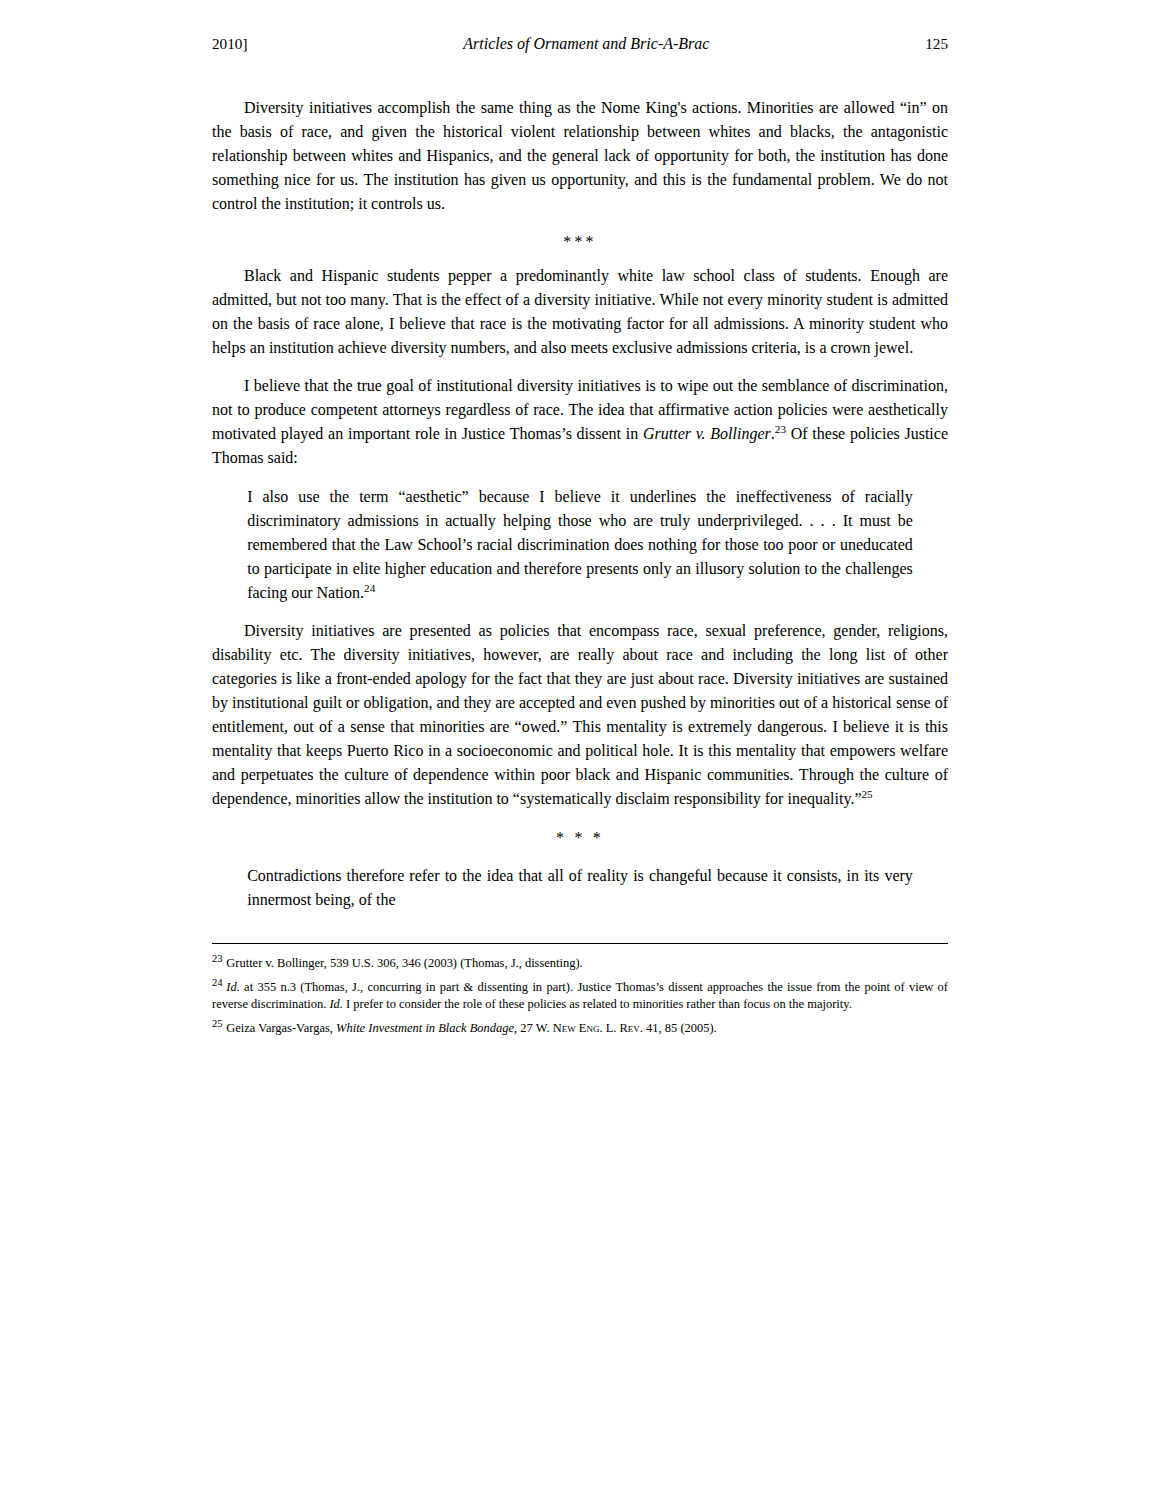2010] Articles of Ornament and Bric-A-Brac 125
Diversity initiatives accomplish the same thing as the Nome King's actions. Minorities are allowed “in” on the basis of race, and given the historical violent relationship between whites and blacks, the antagonistic relationship between whites and Hispanics, and the general lack of opportunity for both, the institution has done something nice for us. The institution has given us opportunity, and this is the fundamental problem. We do not control the institution; it controls us.
***
Black and Hispanic students pepper a predominantly white law school class of students. Enough are admitted, but not too many. That is the effect of a diversity initiative. While not every minority student is admitted on the basis of race alone, I believe that race is the motivating factor for all admissions. A minority student who helps an institution achieve diversity numbers, and also meets exclusive admissions criteria, is a crown jewel.
I believe that the true goal of institutional diversity initiatives is to wipe out the semblance of discrimination, not to produce competent attorneys regardless of race. The idea that affirmative action policies were aesthetically motivated played an important role in Justice Thomas’s dissent in Grutter v. Bollinger.23 Of these policies Justice Thomas said:
I also use the term “aesthetic” because I believe it underlines the ineffectiveness of racially discriminatory admissions in actually helping those who are truly underprivileged. . . . It must be remembered that the Law School’s racial discrimination does nothing for those too poor or uneducated to participate in elite higher education and therefore presents only an illusory solution to the challenges facing our Nation.24
Diversity initiatives are presented as policies that encompass race, sexual preference, gender, religions, disability etc. The diversity initiatives, however, are really about race and including the long list of other categories is like a front-ended apology for the fact that they are just about race. Diversity initiatives are sustained by institutional guilt or obligation, and they are accepted and even pushed by minorities out of a historical sense of entitlement, out of a sense that minorities are “owed.” This mentality is extremely dangerous. I believe it is this mentality that keeps Puerto Rico in a socioeconomic and political hole. It is this mentality that empowers welfare and perpetuates the culture of dependence within poor black and Hispanic communities. Through the culture of dependence, minorities allow the institution to “systematically disclaim responsibility for inequality.”25
* * *
Contradictions therefore refer to the idea that all of reality is changeful because it consists, in its very innermost being, of the
23 Grutter v. Bollinger, 539 U.S. 306, 346 (2003) (Thomas, J., dissenting).
24 Id. at 355 n.3 (Thomas, J., concurring in part & dissenting in part). Justice Thomas’s dissent approaches the issue from the point of view of reverse discrimination. Id. I prefer to consider the role of these policies as related to minorities rather than focus on the majority.
25 Geiza Vargas-Vargas, White Investment in Black Bondage, 27 W. New Eng. L. Rev. 41, 85 (2005).